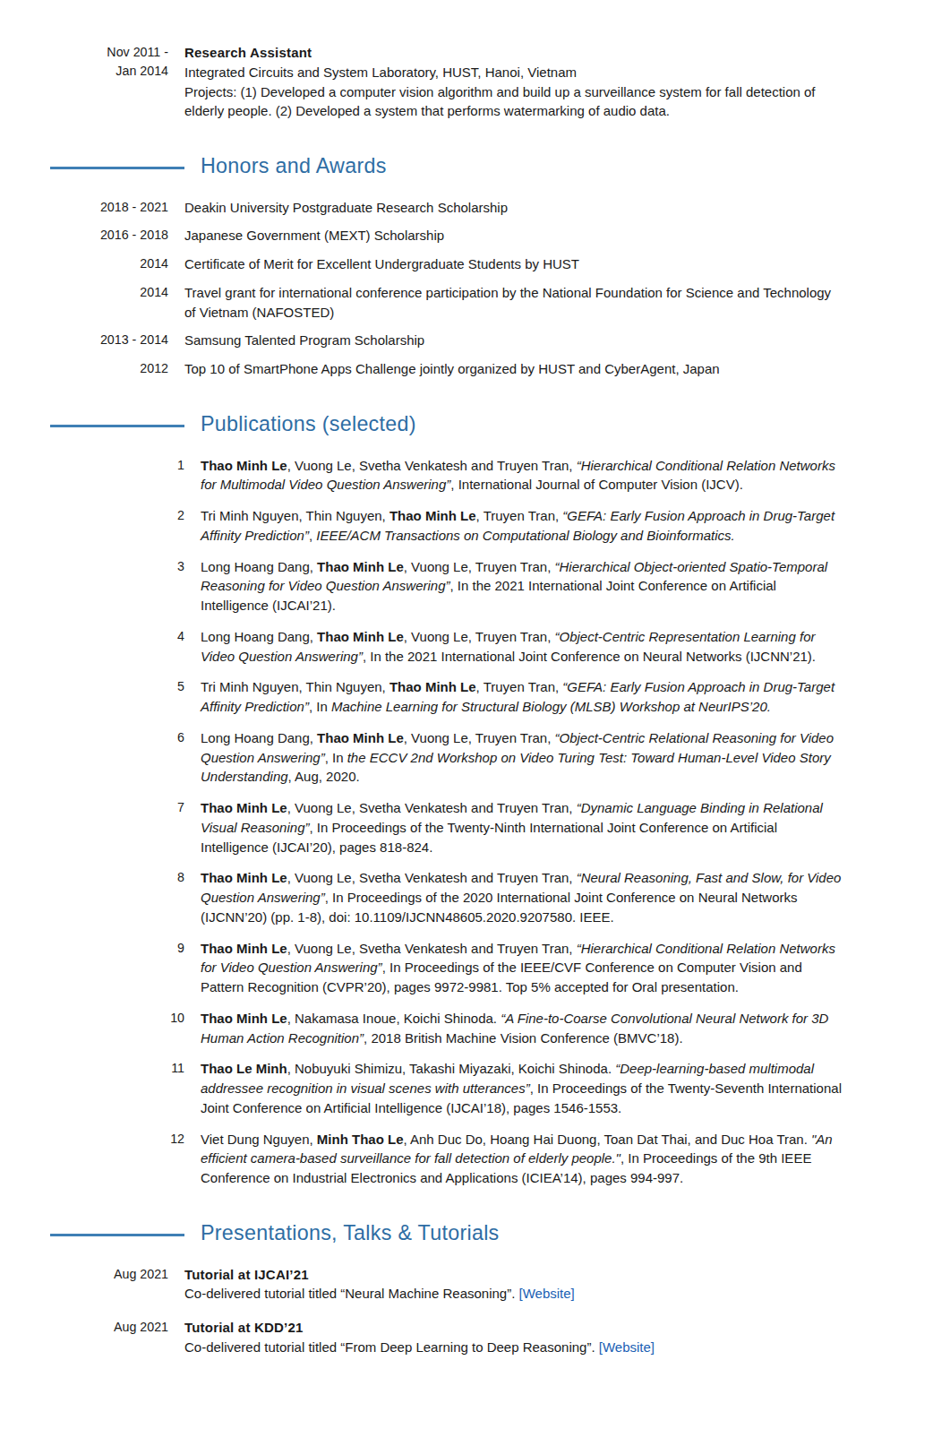Nov 2011 -
Jan 2014
Research Assistant
Integrated Circuits and System Laboratory, HUST, Hanoi, Vietnam
Projects: (1) Developed a computer vision algorithm and build up a surveillance system for fall detection of elderly people. (2) Developed a system that performs watermarking of audio data.
Honors and Awards
2018 - 2021
Deakin University Postgraduate Research Scholarship
2016 - 2018
Japanese Government (MEXT) Scholarship
2014
Certificate of Merit for Excellent Undergraduate Students by HUST
2014
Travel grant for international conference participation by the National Foundation for Science and Technology of Vietnam (NAFOSTED)
2013 - 2014
Samsung Talented Program Scholarship
2012
Top 10 of SmartPhone Apps Challenge jointly organized by HUST and CyberAgent, Japan
Publications (selected)
Thao Minh Le, Vuong Le, Svetha Venkatesh and Truyen Tran, “Hierarchical Conditional Relation Networks for Multimodal Video Question Answering”, International Journal of Computer Vision (IJCV).
Tri Minh Nguyen, Thin Nguyen, Thao Minh Le, Truyen Tran, “GEFA: Early Fusion Approach in Drug-Target Affinity Prediction”, IEEE/ACM Transactions on Computational Biology and Bioinformatics.
Long Hoang Dang, Thao Minh Le, Vuong Le, Truyen Tran, “Hierarchical Object-oriented Spatio-Temporal Reasoning for Video Question Answering”, In the 2021 International Joint Conference on Artificial Intelligence (IJCAI’21).
Long Hoang Dang, Thao Minh Le, Vuong Le, Truyen Tran, “Object-Centric Representation Learning for Video Question Answering”, In the 2021 International Joint Conference on Neural Networks (IJCNN’21).
Tri Minh Nguyen, Thin Nguyen, Thao Minh Le, Truyen Tran, “GEFA: Early Fusion Approach in Drug-Target Affinity Prediction”, In Machine Learning for Structural Biology (MLSB) Workshop at NeurIPS’20.
Long Hoang Dang, Thao Minh Le, Vuong Le, Truyen Tran, “Object-Centric Relational Reasoning for Video Question Answering”, In the ECCV 2nd Workshop on Video Turing Test: Toward Human-Level Video Story Understanding, Aug, 2020.
Thao Minh Le, Vuong Le, Svetha Venkatesh and Truyen Tran, “Dynamic Language Binding in Relational Visual Reasoning”, In Proceedings of the Twenty-Ninth International Joint Conference on Artificial Intelligence (IJCAI’20), pages 818-824.
Thao Minh Le, Vuong Le, Svetha Venkatesh and Truyen Tran, “Neural Reasoning, Fast and Slow, for Video Question Answering”, In Proceedings of the 2020 International Joint Conference on Neural Networks (IJCNN’20) (pp. 1-8), doi: 10.1109/IJCNN48605.2020.9207580. IEEE.
Thao Minh Le, Vuong Le, Svetha Venkatesh and Truyen Tran, “Hierarchical Conditional Relation Networks for Video Question Answering”, In Proceedings of the IEEE/CVF Conference on Computer Vision and Pattern Recognition (CVPR’20), pages 9972-9981. Top 5% accepted for Oral presentation.
Thao Minh Le, Nakamasa Inoue, Koichi Shinoda. “A Fine-to-Coarse Convolutional Neural Network for 3D Human Action Recognition”, 2018 British Machine Vision Conference (BMVC’18).
Thao Le Minh, Nobuyuki Shimizu, Takashi Miyazaki, Koichi Shinoda. “Deep-learning-based multimodal addressee recognition in visual scenes with utterances”, In Proceedings of the Twenty-Seventh International Joint Conference on Artificial Intelligence (IJCAI’18), pages 1546-1553.
Viet Dung Nguyen, Minh Thao Le, Anh Duc Do, Hoang Hai Duong, Toan Dat Thai, and Duc Hoa Tran. "An efficient camera-based surveillance for fall detection of elderly people.", In Proceedings of the 9th IEEE Conference on Industrial Electronics and Applications (ICIEA’14), pages 994-997.
Presentations, Talks & Tutorials
Aug 2021
Tutorial at IJCAI’21
Co-delivered tutorial titled “Neural Machine Reasoning”. [Website]
Aug 2021
Tutorial at KDD’21
Co-delivered tutorial titled “From Deep Learning to Deep Reasoning”. [Website]